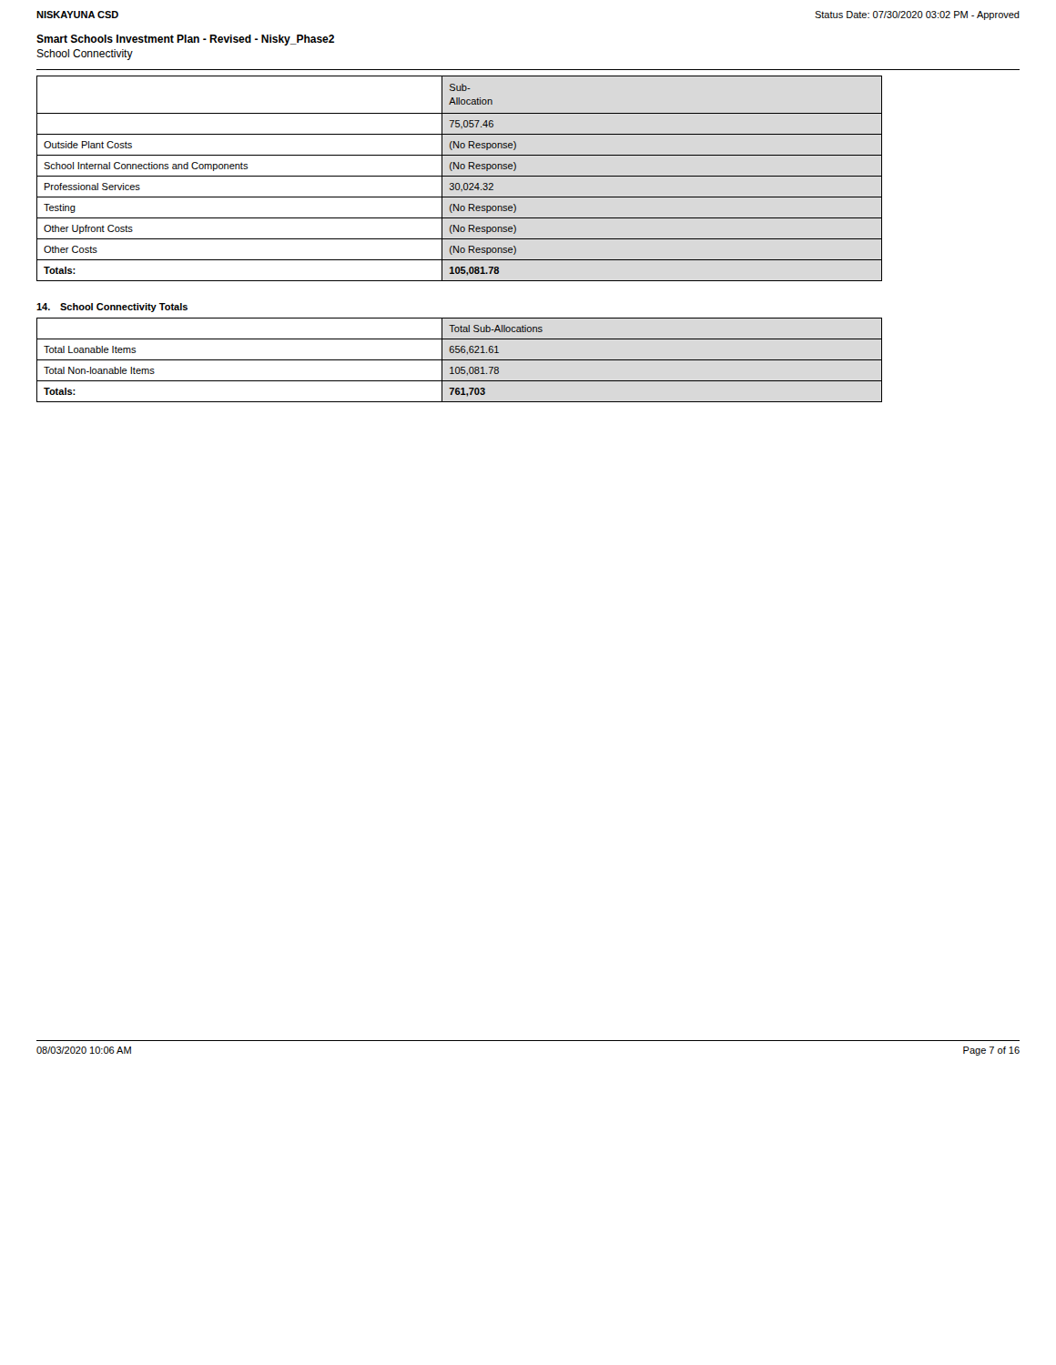NISKAYUNA CSD
Status Date: 07/30/2020 03:02 PM - Approved
Smart Schools Investment Plan - Revised - Nisky_Phase2
School Connectivity
| | Sub- Allocation |
| | 75,057.46 |
| Outside Plant Costs | (No Response) |
| School Internal Connections and Components | (No Response) |
| Professional Services | 30,024.32 |
| Testing | (No Response) |
| Other Upfront Costs | (No Response) |
| Other Costs | (No Response) |
| Totals: | 105,081.78 |
14. School Connectivity Totals
| | Total Sub-Allocations |
| Total Loanable Items | 656,621.61 |
| Total Non-loanable Items | 105,081.78 |
| Totals: | 761,703 |
08/03/2020 10:06 AM
Page 7 of 16